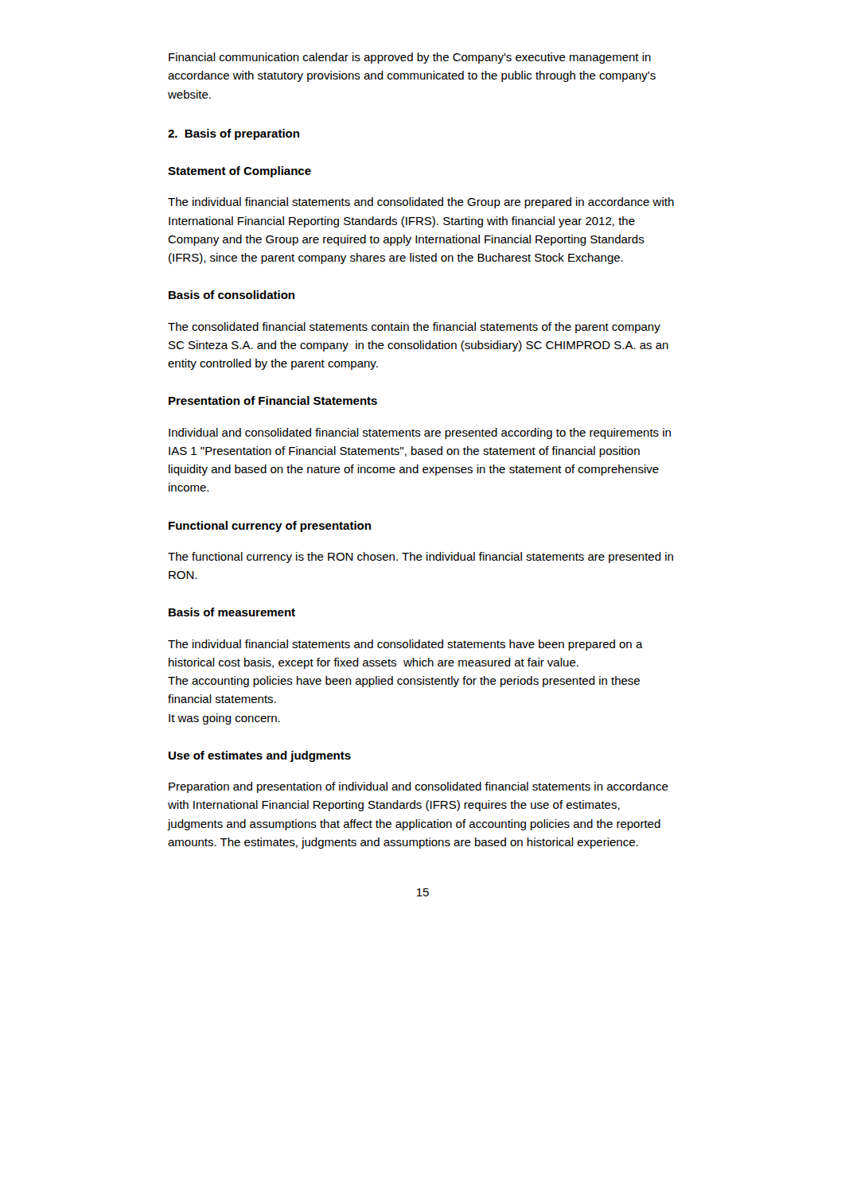Financial communication calendar is approved by the Company's executive management in accordance with statutory provisions and communicated to the public through the company's website.
2. Basis of preparation
Statement of Compliance
The individual financial statements and consolidated the Group are prepared in accordance with International Financial Reporting Standards (IFRS). Starting with financial year 2012, the Company and the Group are required to apply International Financial Reporting Standards (IFRS), since the parent company shares are listed on the Bucharest Stock Exchange.
Basis of consolidation
The consolidated financial statements contain the financial statements of the parent company SC Sinteza S.A. and the company in the consolidation (subsidiary) SC CHIMPROD S.A. as an entity controlled by the parent company.
Presentation of Financial Statements
Individual and consolidated financial statements are presented according to the requirements in IAS 1 "Presentation of Financial Statements", based on the statement of financial position liquidity and based on the nature of income and expenses in the statement of comprehensive income.
Functional currency of presentation
The functional currency is the RON chosen. The individual financial statements are presented in RON.
Basis of measurement
The individual financial statements and consolidated statements have been prepared on a historical cost basis, except for fixed assets which are measured at fair value.
The accounting policies have been applied consistently for the periods presented in these financial statements.
It was going concern.
Use of estimates and judgments
Preparation and presentation of individual and consolidated financial statements in accordance with International Financial Reporting Standards (IFRS) requires the use of estimates, judgments and assumptions that affect the application of accounting policies and the reported amounts. The estimates, judgments and assumptions are based on historical experience.
15